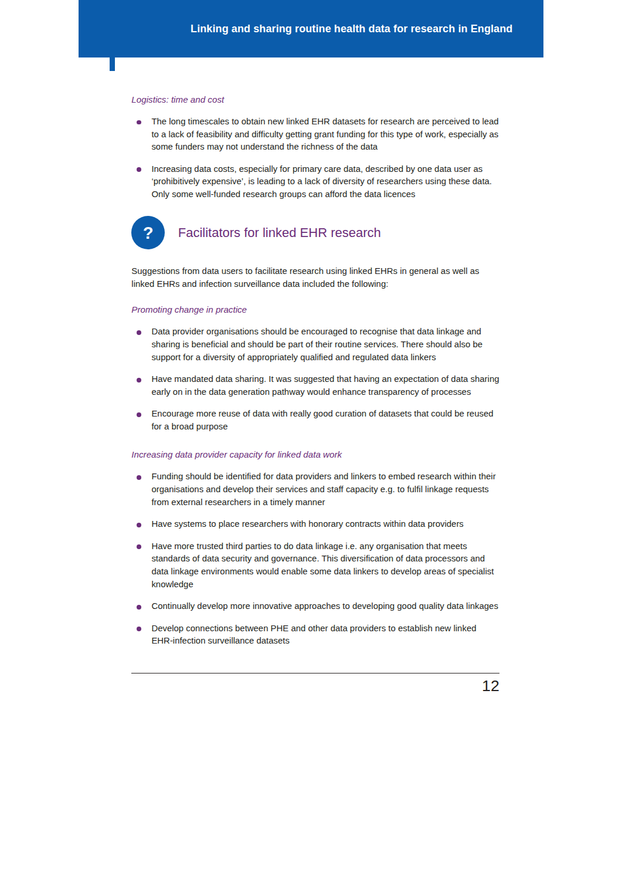Linking and sharing routine health data for research in England
Logistics: time and cost
The long timescales to obtain new linked EHR datasets for research are perceived to lead to a lack of feasibility and difficulty getting grant funding for this type of work, especially as some funders may not understand the richness of the data
Increasing data costs, especially for primary care data, described by one data user as ‘prohibitively expensive’, is leading to a lack of diversity of researchers using these data. Only some well-funded research groups can afford the data licences
?
Facilitators for linked EHR research
Suggestions from data users to facilitate research using linked EHRs in general as well as linked EHRs and infection surveillance data included the following:
Promoting change in practice
Data provider organisations should be encouraged to recognise that data linkage and sharing is beneficial and should be part of their routine services. There should also be support for a diversity of appropriately qualified and regulated data linkers
Have mandated data sharing. It was suggested that having an expectation of data sharing early on in the data generation pathway would enhance transparency of processes
Encourage more reuse of data with really good curation of datasets that could be reused for a broad purpose
Increasing data provider capacity for linked data work
Funding should be identified for data providers and linkers to embed research within their organisations and develop their services and staff capacity e.g. to fulfil linkage requests from external researchers in a timely manner
Have systems to place researchers with honorary contracts within data providers
Have more trusted third parties to do data linkage i.e. any organisation that meets standards of data security and governance. This diversification of data processors and data linkage environments would enable some data linkers to develop areas of specialist knowledge
Continually develop more innovative approaches to developing good quality data linkages
Develop connections between PHE and other data providers to establish new linked EHR-infection surveillance datasets
12